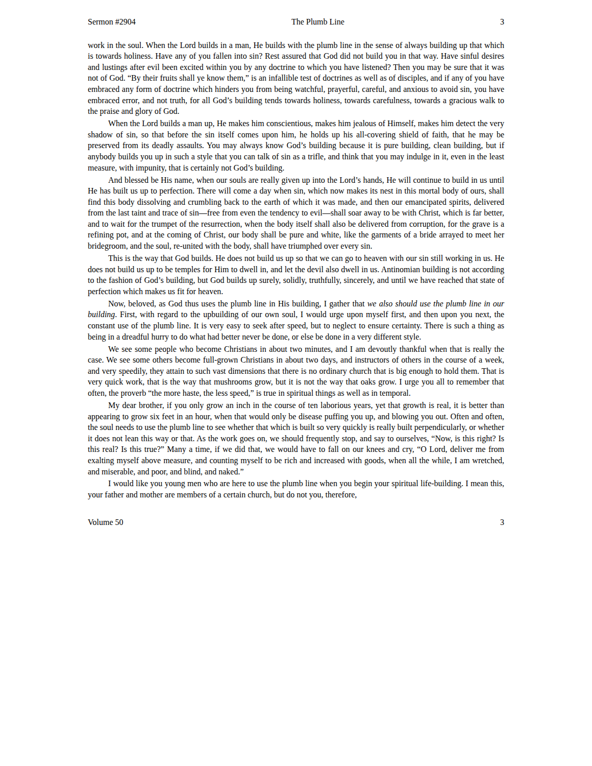Sermon #2904 The Plumb Line 3
work in the soul. When the Lord builds in a man, He builds with the plumb line in the sense of always building up that which is towards holiness. Have any of you fallen into sin? Rest assured that God did not build you in that way. Have sinful desires and lustings after evil been excited within you by any doctrine to which you have listened? Then you may be sure that it was not of God. “By their fruits shall ye know them,” is an infallible test of doctrines as well as of disciples, and if any of you have embraced any form of doctrine which hinders you from being watchful, prayerful, careful, and anxious to avoid sin, you have embraced error, and not truth, for all God’s building tends towards holiness, towards carefulness, towards a gracious walk to the praise and glory of God.
When the Lord builds a man up, He makes him conscientious, makes him jealous of Himself, makes him detect the very shadow of sin, so that before the sin itself comes upon him, he holds up his all-covering shield of faith, that he may be preserved from its deadly assaults. You may always know God’s building because it is pure building, clean building, but if anybody builds you up in such a style that you can talk of sin as a trifle, and think that you may indulge in it, even in the least measure, with impunity, that is certainly not God’s building.
And blessed be His name, when our souls are really given up into the Lord’s hands, He will continue to build in us until He has built us up to perfection. There will come a day when sin, which now makes its nest in this mortal body of ours, shall find this body dissolving and crumbling back to the earth of which it was made, and then our emancipated spirits, delivered from the last taint and trace of sin—free from even the tendency to evil—shall soar away to be with Christ, which is far better, and to wait for the trumpet of the resurrection, when the body itself shall also be delivered from corruption, for the grave is a refining pot, and at the coming of Christ, our body shall be pure and white, like the garments of a bride arrayed to meet her bridegroom, and the soul, re-united with the body, shall have triumphed over every sin.
This is the way that God builds. He does not build us up so that we can go to heaven with our sin still working in us. He does not build us up to be temples for Him to dwell in, and let the devil also dwell in us. Antinomian building is not according to the fashion of God’s building, but God builds up surely, solidly, truthfully, sincerely, and until we have reached that state of perfection which makes us fit for heaven.
Now, beloved, as God thus uses the plumb line in His building, I gather that we also should use the plumb line in our building. First, with regard to the upbuilding of our own soul, I would urge upon myself first, and then upon you next, the constant use of the plumb line. It is very easy to seek after speed, but to neglect to ensure certainty. There is such a thing as being in a dreadful hurry to do what had better never be done, or else be done in a very different style.
We see some people who become Christians in about two minutes, and I am devoutly thankful when that is really the case. We see some others become full-grown Christians in about two days, and instructors of others in the course of a week, and very speedily, they attain to such vast dimensions that there is no ordinary church that is big enough to hold them. That is very quick work, that is the way that mushrooms grow, but it is not the way that oaks grow. I urge you all to remember that often, the proverb “the more haste, the less speed,” is true in spiritual things as well as in temporal.
My dear brother, if you only grow an inch in the course of ten laborious years, yet that growth is real, it is better than appearing to grow six feet in an hour, when that would only be disease puffing you up, and blowing you out. Often and often, the soul needs to use the plumb line to see whether that which is built so very quickly is really built perpendicularly, or whether it does not lean this way or that. As the work goes on, we should frequently stop, and say to ourselves, “Now, is this right? Is this real? Is this true?” Many a time, if we did that, we would have to fall on our knees and cry, “O Lord, deliver me from exalting myself above measure, and counting myself to be rich and increased with goods, when all the while, I am wretched, and miserable, and poor, and blind, and naked.”
I would like you young men who are here to use the plumb line when you begin your spiritual life-building. I mean this, your father and mother are members of a certain church, but do not you, therefore,
Volume 50 3